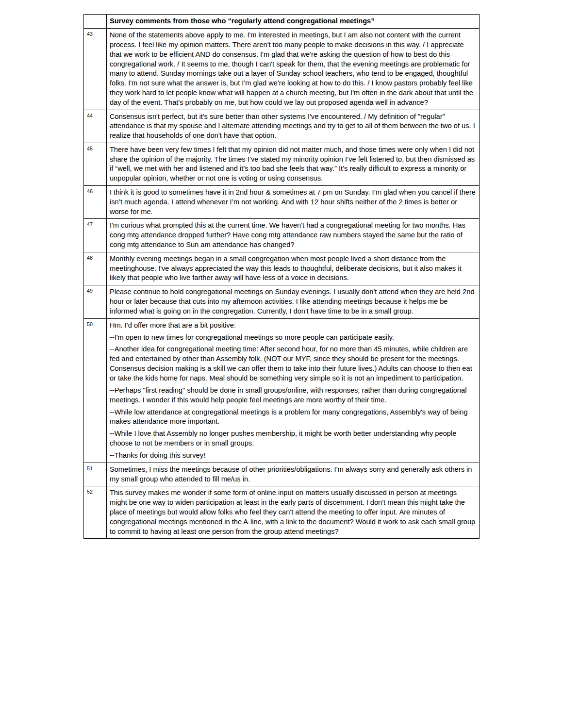| | Survey comments from those who “regularly attend congregational meetings” |
| --- | --- |
| 43 | None of the statements above apply to me. I'm interested in meetings, but I am also not content with the current process. I feel like my opinion matters. There aren't too many people to make decisions in this way. / I appreciate that we work to be efficient AND do consensus. I'm glad that we're asking the question of how to best do this congregational work. / It seems to me, though I can't speak for them, that the evening meetings are problematic for many to attend. Sunday mornings take out a layer of Sunday school teachers, who tend to be engaged, thoughtful folks. I'm not sure what the answer is, but I'm glad we're looking at how to do this. / I know pastors probably feel like they work hard to let people know what will happen at a church meeting, but I'm often in the dark about that until the day of the event. That's probably on me, but how could we lay out proposed agenda well in advance? |
| 44 | Consensus isn't perfect, but it's sure better than other systems I've encountered. / My definition of "regular" attendance is that my spouse and I alternate attending meetings and try to get to all of them between the two of us. I realize that households of one don't have that option. |
| 45 | There have been very few times I felt that my opinion did not matter much, and those times were only when I did not share the opinion of the majority. The times I’ve stated my minority opinion I’ve felt listened to, but then dismissed as if “well, we met with her and listened and it’s too bad she feels that way.” It’s really difficult to express a minority or unpopular opinion, whether or not one is voting or using consensus. |
| 46 | I think it is good to sometimes have it in 2nd hour & sometimes at 7 pm on Sunday. I’m glad when you cancel if there isn’t much agenda. I attend whenever I’m not working. And with 12 hour shifts neither of the 2 times is better or worse for me. |
| 47 | I'm curious what prompted this at the current time. We haven't had a congregational meeting for two months. Has cong mtg attendance dropped further? Have cong mtg attendance raw numbers stayed the same but the ratio of cong mtg attendance to Sun am attendance has changed? |
| 48 | Monthly evening meetings began in a small congregation when most people lived a short distance from the meetinghouse. I've always appreciated the way this leads to thoughtful, deliberate decisions, but it also makes it likely that people who live farther away will have less of a voice in decisions. |
| 49 | Please continue to hold congregational meetings on Sunday evenings. I usually don't attend when they are held 2nd hour or later because that cuts into my afternoon activities. I like attending meetings because it helps me be informed what is going on in the congregation. Currently, I don't have time to be in a small group. |
| 50 | Hm. I'd offer more that are a bit positive: --I'm open to new times for congregational meetings so more people can participate easily. --Another idea for congregational meeting time: After second hour, for no more than 45 minutes, while children are fed and entertained by other than Assembly folk. (NOT our MYF, since they should be present for the meetings. Consensus decision making is a skill we can offer them to take into their future lives.) Adults can choose to then eat or take the kids home for naps. Meal should be something very simple so it is not an impediment to participation. --Perhaps "first reading" should be done in small groups/online, with responses, rather than during congregational meetings. I wonder if this would help people feel meetings are more worthy of their time. --While low attendance at congregational meetings is a problem for many congregations, Assembly's way of being makes attendance more important. --While I love that Assembly no longer pushes membership, it might be worth better understanding why people choose to not be members or in small groups. --Thanks for doing this survey! |
| 51 | Sometimes, I miss the meetings because of other priorities/obligations. I'm always sorry and generally ask others in my small group who attended to fill me/us in. |
| 52 | This survey makes me wonder if some form of online input on matters usually discussed in person at meetings might be one way to widen participation at least in the early parts of discernment. I don't mean this might take the place of meetings but would allow folks who feel they can't attend the meeting to offer input. Are minutes of congregational meetings mentioned in the A-line, with a link to the document? Would it work to ask each small group to commit to having at least one person from the group attend meetings? |